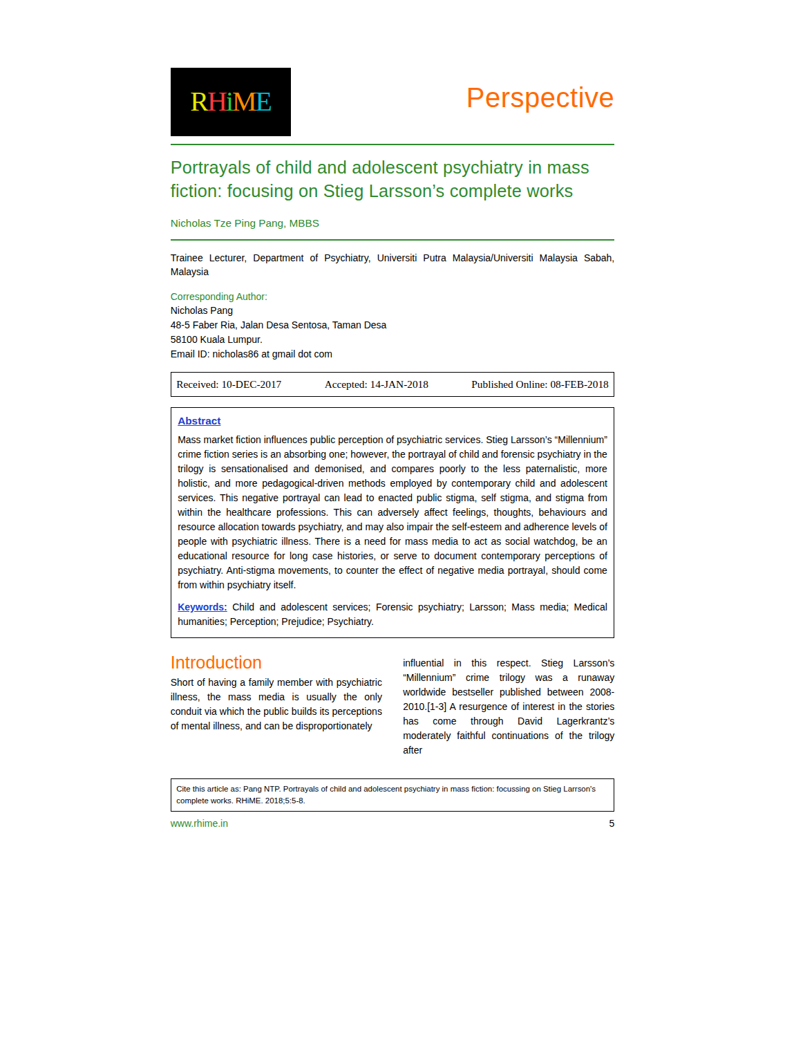RHiME
Perspective
Portrayals of child and adolescent psychiatry in mass fiction: focusing on Stieg Larsson’s complete works
Nicholas Tze Ping Pang, MBBS
Trainee Lecturer, Department of Psychiatry, Universiti Putra Malaysia/Universiti Malaysia Sabah, Malaysia
Corresponding Author:
Nicholas Pang
48-5 Faber Ria, Jalan Desa Sentosa, Taman Desa
58100 Kuala Lumpur.
Email ID: nicholas86 at gmail dot com
Received: 10-DEC-2017 Accepted: 14-JAN-2018 Published Online: 08-FEB-2018
Abstract
Mass market fiction influences public perception of psychiatric services. Stieg Larsson’s “Millennium” crime fiction series is an absorbing one; however, the portrayal of child and forensic psychiatry in the trilogy is sensationalised and demonised, and compares poorly to the less paternalistic, more holistic, and more pedagogical-driven methods employed by contemporary child and adolescent services. This negative portrayal can lead to enacted public stigma, self stigma, and stigma from within the healthcare professions. This can adversely affect feelings, thoughts, behaviours and resource allocation towards psychiatry, and may also impair the self-esteem and adherence levels of people with psychiatric illness. There is a need for mass media to act as social watchdog, be an educational resource for long case histories, or serve to document contemporary perceptions of psychiatry. Anti-stigma movements, to counter the effect of negative media portrayal, should come from within psychiatry itself.
Keywords: Child and adolescent services; Forensic psychiatry; Larsson; Mass media; Medical humanities; Perception; Prejudice; Psychiatry.
Introduction
Short of having a family member with psychiatric illness, the mass media is usually the only conduit via which the public builds its perceptions of mental illness, and can be disproportionately
influential in this respect. Stieg Larsson’s “Millennium” crime trilogy was a runaway worldwide bestseller published between 2008-2010.[1-3] A resurgence of interest in the stories has come through David Lagerkrantz’s moderately faithful continuations of the trilogy after
Cite this article as: Pang NTP. Portrayals of child and adolescent psychiatry in mass fiction: focussing on Stieg Larrson's complete works. RHiME. 2018;5:5-8.
www.rhime.in 5